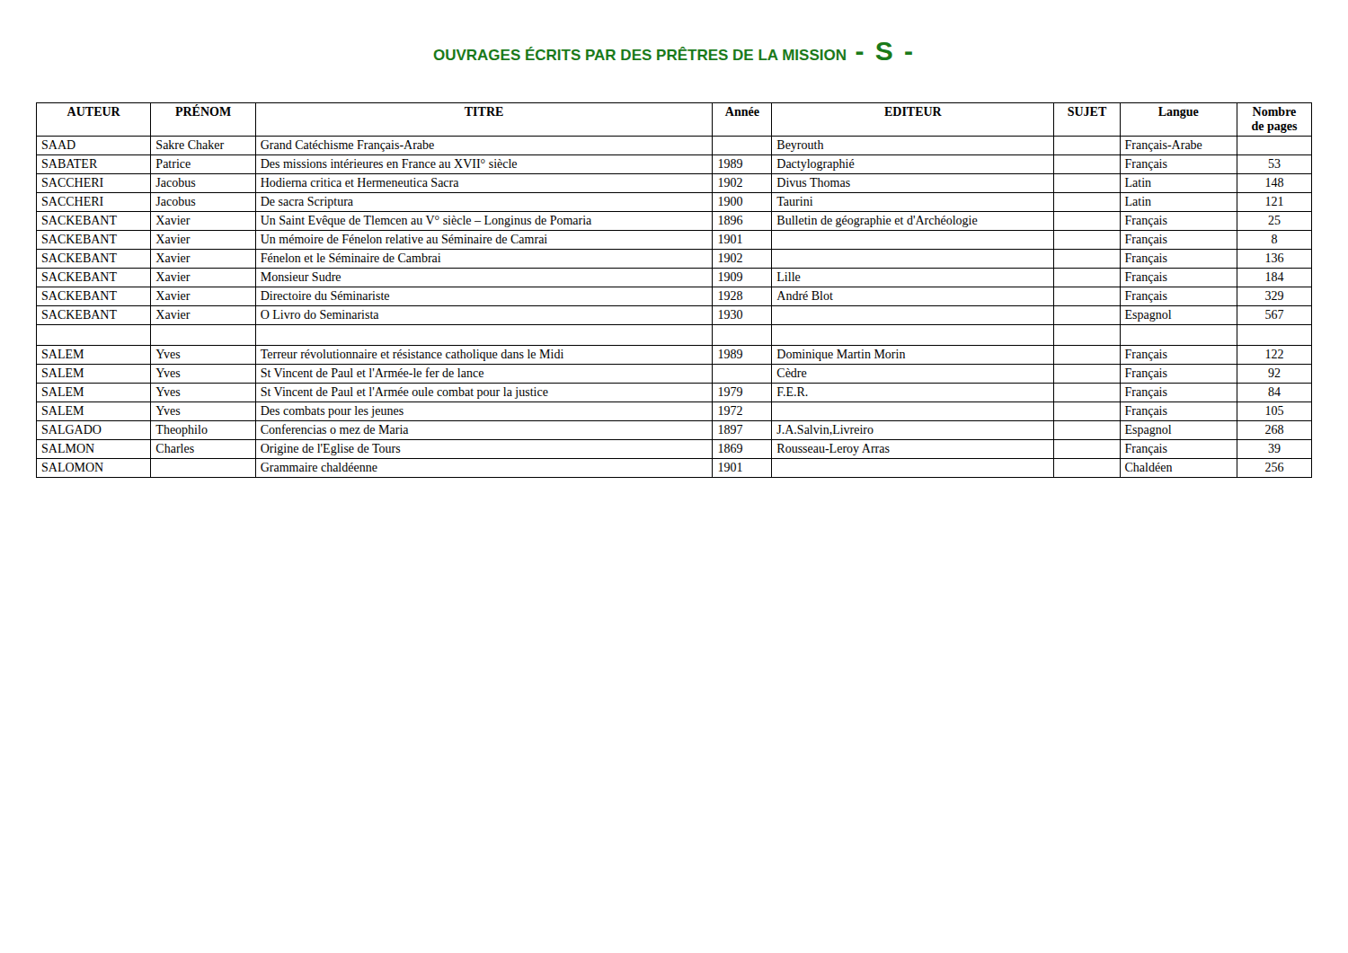OUVRAGES ÉCRITS PAR DES PRÊTRES DE LA MISSION - S -
| AUTEUR | PRÉNOM | TITRE | Année | EDITEUR | SUJET | Langue | Nombre de pages |
| --- | --- | --- | --- | --- | --- | --- | --- |
| SAAD | Sakre Chaker | Grand Catéchisme Français-Arabe | | Beyrouth | | Français-Arabe | |
| SABATER | Patrice | Des missions intérieures en France au XVII° siècle | 1989 | Dactylographié | | Français | 53 |
| SACCHERI | Jacobus | Hodierna critica et Hermeneutica Sacra | 1902 | Divus Thomas | | Latin | 148 |
| SACCHERI | Jacobus | De sacra Scriptura | 1900 | Taurini | | Latin | 121 |
| SACKEBANT | Xavier | Un Saint Evêque de Tlemcen au V° siècle – Longinus de Pomaria | 1896 | Bulletin de géographie et d'Archéologie | | Français | 25 |
| SACKEBANT | Xavier | Un mémoire de Fénelon relative au Séminaire de Camrai | 1901 | | | Français | 8 |
| SACKEBANT | Xavier | Fénelon et le Séminaire de Cambrai | 1902 | | | Français | 136 |
| SACKEBANT | Xavier | Monsieur Sudre | 1909 | Lille | | Français | 184 |
| SACKEBANT | Xavier | Directoire du Séminariste | 1928 | André Blot | | Français | 329 |
| SACKEBANT | Xavier | O Livro do Seminarista | 1930 | | | Espagnol | 567 |
| SALEM | Yves | Terreur révolutionnaire et résistance catholique dans le Midi | 1989 | Dominique Martin Morin | | Français | 122 |
| SALEM | Yves | St Vincent de Paul et l'Armée-le fer de lance | | Cèdre | | Français | 92 |
| SALEM | Yves | St Vincent de Paul et l'Armée oule combat pour la justice | 1979 | F.E.R. | | Français | 84 |
| SALEM | Yves | Des combats pour les jeunes | 1972 | | | Français | 105 |
| SALGADO | Theophilo | Conferencias o mez de Maria | 1897 | J.A.Salvin,Livreiro | | Espagnol | 268 |
| SALMON | Charles | Origine de l'Eglise de Tours | 1869 | Rousseau-Leroy Arras | | Français | 39 |
| SALOMON | | Grammaire chaldéenne | 1901 | | | Chaldéen | 256 |